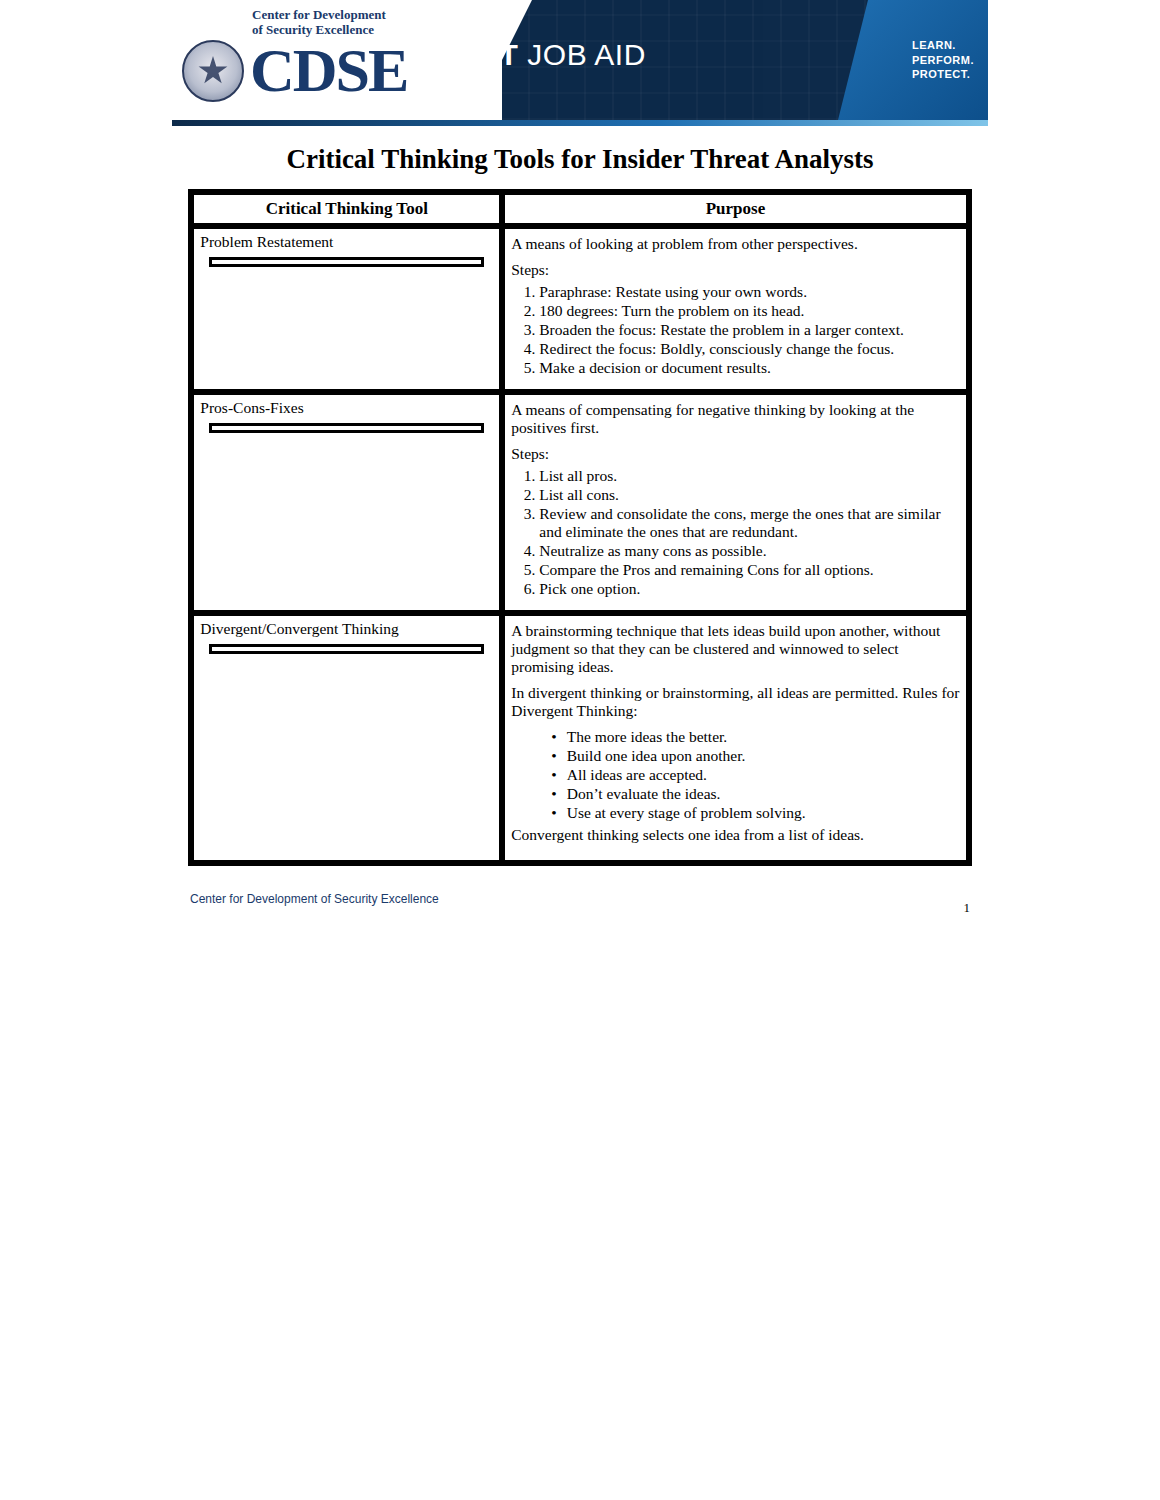INSIDER THREAT JOB AID
Center for Development
of Security Excellence
CDSE
LEARN.
PERFORM.
PROTECT.
Critical Thinking Tools for Insider Threat Analysts
| Critical Thinking Tool | Purpose |
| --- | --- |
| Problem Restatement | A means of looking at problem from other perspectives. Steps: Paraphrase: Restate using your own words. 180 degrees: Turn the problem on its head. Broaden the focus: Restate the problem in a larger context. Redirect the focus: Boldly, consciously change the focus. Make a decision or document results. |
| Pros-Cons-Fixes PROS CONS | A means of compensating for negative thinking by looking at the positives first. Steps: List all pros. List all cons. Review and consolidate the cons, merge the ones that are similar and eliminate the ones that are redundant. Neutralize as many cons as possible. Compare the Pros and remaining Cons for all options. Pick one option. |
| Divergent/Convergent Thinking | A brainstorming technique that lets ideas build upon another, without judgment so that they can be clustered and winnowed to select promising ideas. In divergent thinking or brainstorming, all ideas are permitted. Rules for Divergent Thinking: The more ideas the better. Build one idea upon another. All ideas are accepted. Don’t evaluate the ideas. Use at every stage of problem solving. Convergent thinking selects one idea from a list of ideas. |
Center for Development of Security Excellence 1